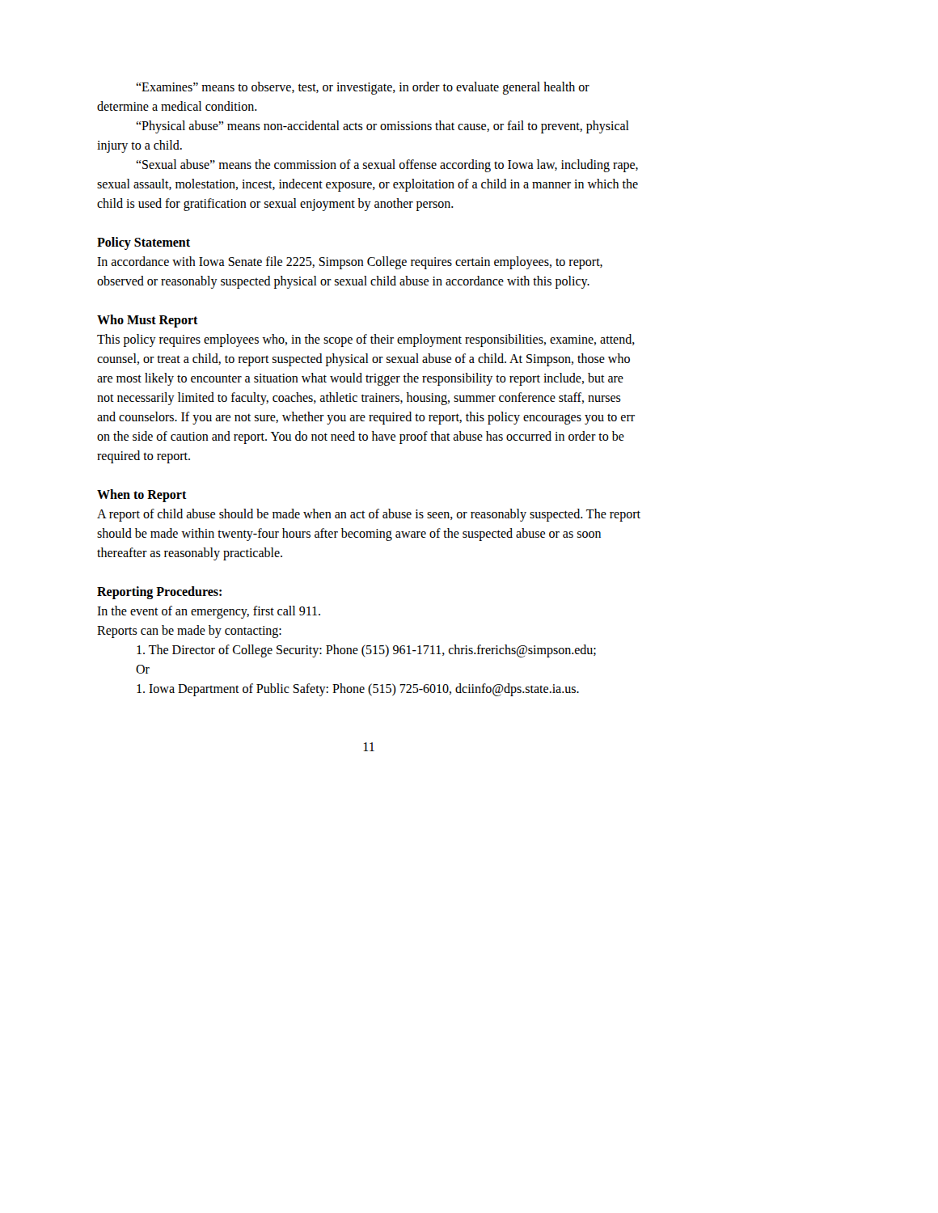“Examines” means to observe, test, or investigate, in order to evaluate general health or determine a medical condition.
“Physical abuse” means non-accidental acts or omissions that cause, or fail to prevent, physical injury to a child.
“Sexual abuse” means the commission of a sexual offense according to Iowa law, including rape, sexual assault, molestation, incest, indecent exposure, or exploitation of a child in a manner in which the child is used for gratification or sexual enjoyment by another person.
Policy Statement
In accordance with Iowa Senate file 2225, Simpson College requires certain employees, to report, observed or reasonably suspected physical or sexual child abuse in accordance with this policy.
Who Must Report
This policy requires employees who, in the scope of their employment responsibilities, examine, attend, counsel, or treat a child, to report suspected physical or sexual abuse of a child. At Simpson, those who are most likely to encounter a situation what would trigger the responsibility to report include, but are not necessarily limited to faculty, coaches, athletic trainers, housing, summer conference staff, nurses and counselors. If you are not sure, whether you are required to report, this policy encourages you to err on the side of caution and report. You do not need to have proof that abuse has occurred in order to be required to report.
When to Report
A report of child abuse should be made when an act of abuse is seen, or reasonably suspected. The report should be made within twenty-four hours after becoming aware of the suspected abuse or as soon thereafter as reasonably practicable.
Reporting Procedures:
In the event of an emergency, first call 911.
Reports can be made by contacting:
1. The Director of College Security: Phone (515) 961-1711, chris.frerichs@simpson.edu;
Or
1. Iowa Department of Public Safety: Phone (515) 725-6010, dciinfo@dps.state.ia.us.
11